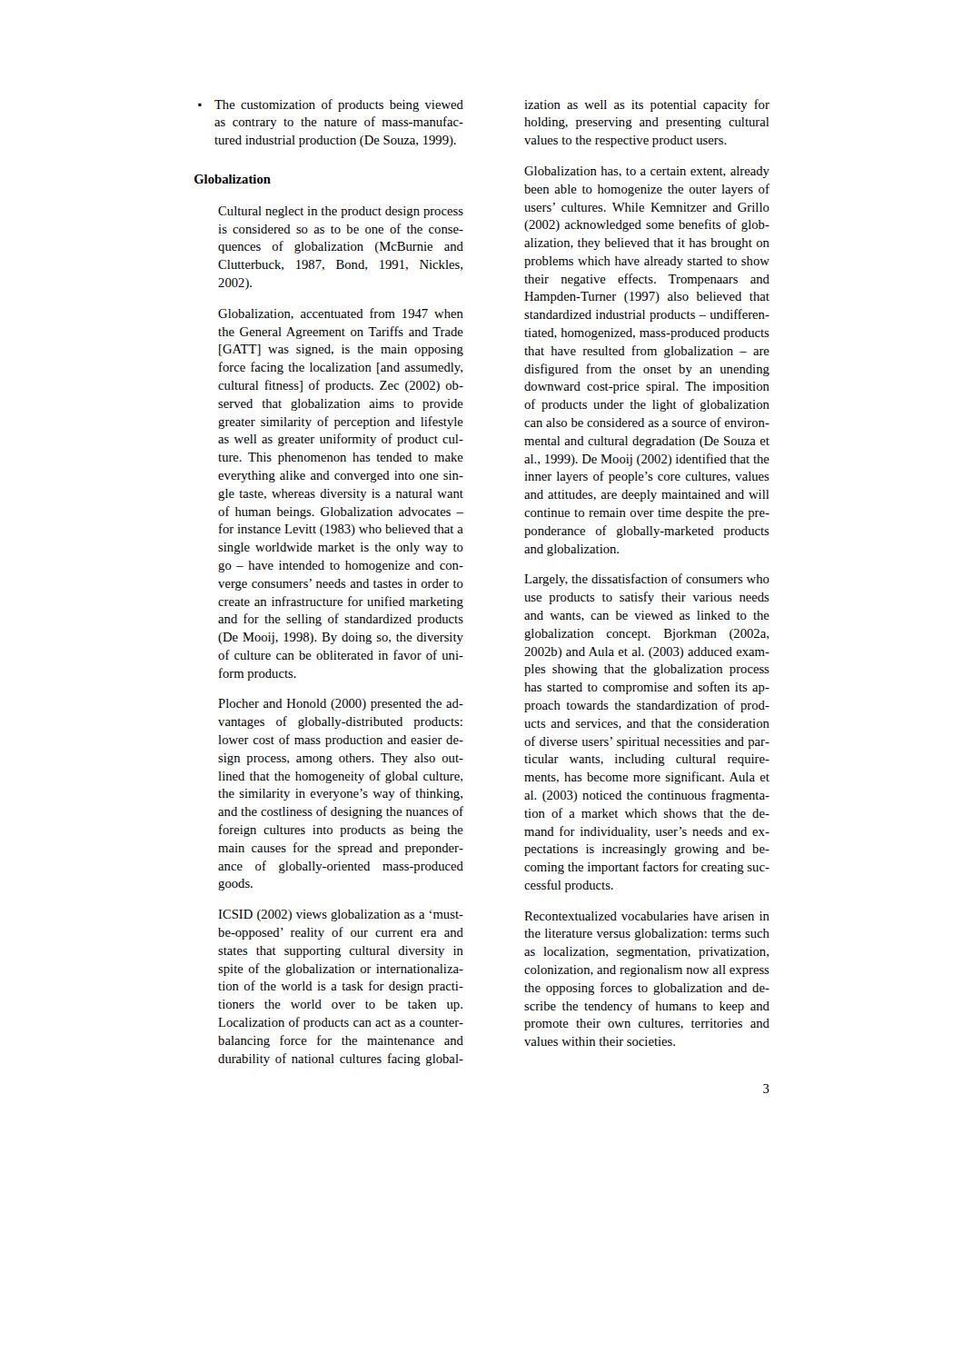The customization of products being viewed as contrary to the nature of mass-manufactured industrial production (De Souza, 1999).
Globalization
Cultural neglect in the product design process is considered so as to be one of the consequences of globalization (McBurnie and Clutterbuck, 1987, Bond, 1991, Nickles, 2002).
Globalization, accentuated from 1947 when the General Agreement on Tariffs and Trade [GATT] was signed, is the main opposing force facing the localization [and assumedly, cultural fitness] of products. Zec (2002) observed that globalization aims to provide greater similarity of perception and lifestyle as well as greater uniformity of product culture. This phenomenon has tended to make everything alike and converged into one single taste, whereas diversity is a natural want of human beings. Globalization advocates – for instance Levitt (1983) who believed that a single worldwide market is the only way to go – have intended to homogenize and converge consumers’ needs and tastes in order to create an infrastructure for unified marketing and for the selling of standardized products (De Mooij, 1998). By doing so, the diversity of culture can be obliterated in favor of uniform products.
Plocher and Honold (2000) presented the advantages of globally-distributed products: lower cost of mass production and easier design process, among others. They also outlined that the homogeneity of global culture, the similarity in everyone’s way of thinking, and the costliness of designing the nuances of foreign cultures into products as being the main causes for the spread and preponderance of globally-oriented mass-produced goods.
ICSID (2002) views globalization as a ‘must-be-opposed’ reality of our current era and states that supporting cultural diversity in spite of the globalization or internationalization of the world is a task for design practitioners the world over to be taken up. Localization of products can act as a counter-balancing force for the maintenance and durability of national cultures facing globalization as well as its potential capacity for holding, preserving and presenting cultural values to the respective product users.
Globalization has, to a certain extent, already been able to homogenize the outer layers of users’ cultures. While Kemnitzer and Grillo (2002) acknowledged some benefits of globalization, they believed that it has brought on problems which have already started to show their negative effects. Trompenaars and Hampden-Turner (1997) also believed that standardized industrial products – undifferentiated, homogenized, mass-produced products that have resulted from globalization – are disfigured from the onset by an unending downward cost-price spiral. The imposition of products under the light of globalization can also be considered as a source of environmental and cultural degradation (De Souza et al., 1999). De Mooij (2002) identified that the inner layers of people’s core cultures, values and attitudes, are deeply maintained and will continue to remain over time despite the preponderance of globally-marketed products and globalization.
Largely, the dissatisfaction of consumers who use products to satisfy their various needs and wants, can be viewed as linked to the globalization concept. Bjorkman (2002a, 2002b) and Aula et al. (2003) adduced examples showing that the globalization process has started to compromise and soften its approach towards the standardization of products and services, and that the consideration of diverse users’ spiritual necessities and particular wants, including cultural requirements, has become more significant. Aula et al. (2003) noticed the continuous fragmentation of a market which shows that the demand for individuality, user’s needs and expectations is increasingly growing and becoming the important factors for creating successful products.
Recontextualized vocabularies have arisen in the literature versus globalization: terms such as localization, segmentation, privatization, colonization, and regionalism now all express the opposing forces to globalization and describe the tendency of humans to keep and promote their own cultures, territories and values within their societies.
3